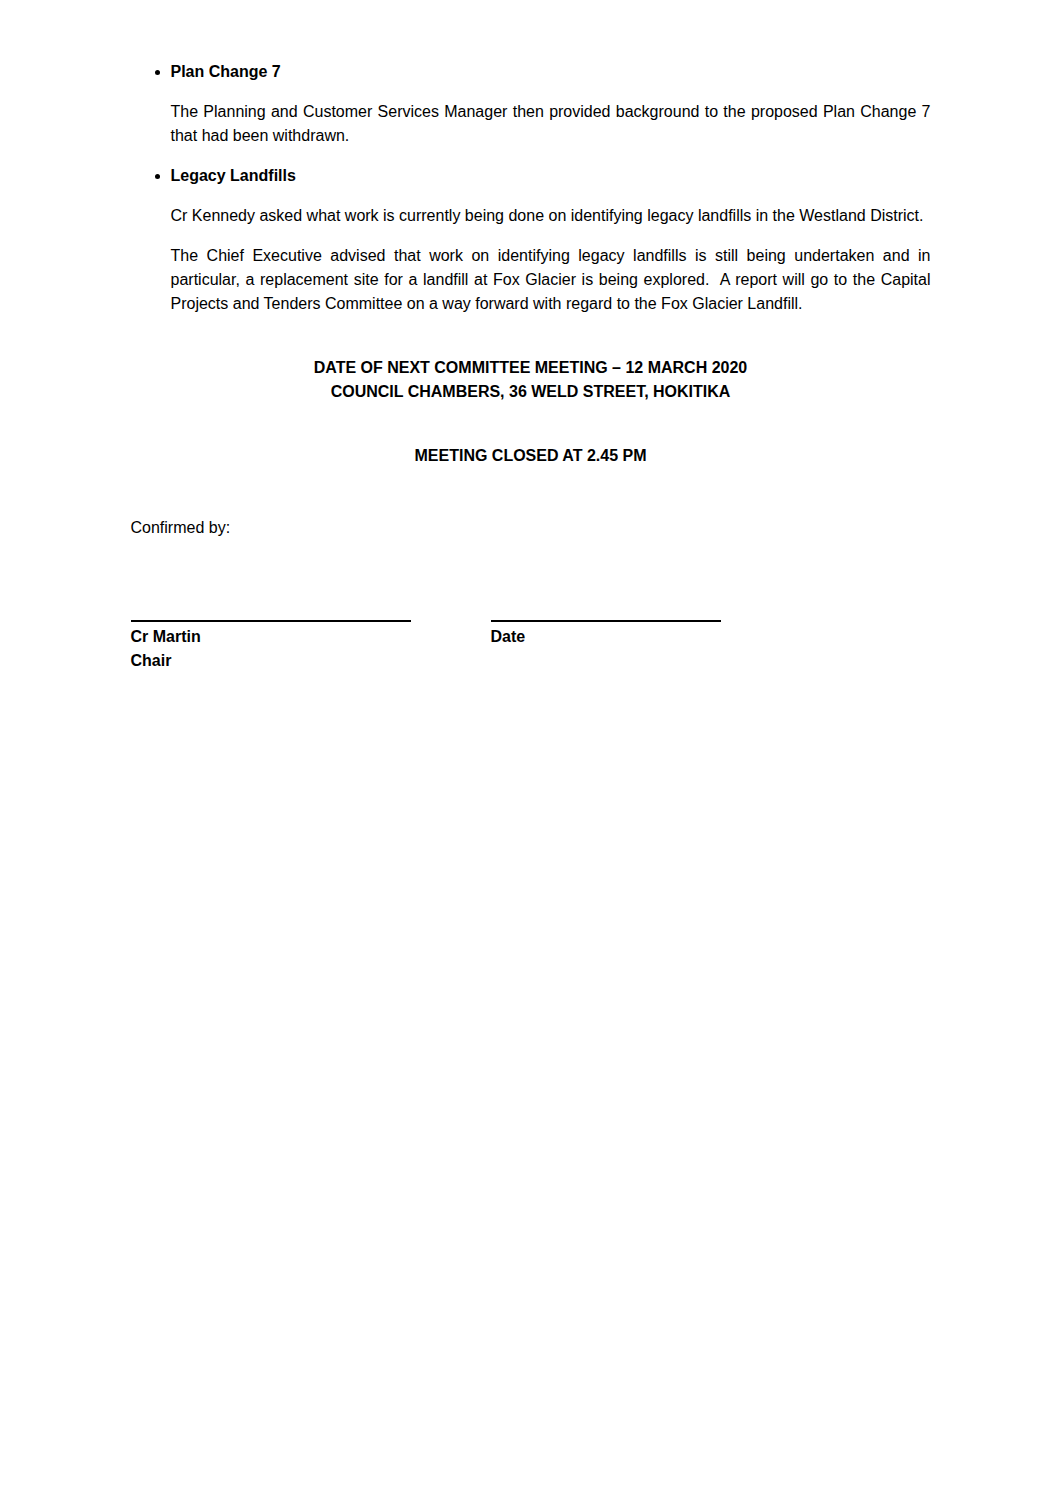Plan Change 7
The Planning and Customer Services Manager then provided background to the proposed Plan Change 7 that had been withdrawn.
Legacy Landfills
Cr Kennedy asked what work is currently being done on identifying legacy landfills in the Westland District.
The Chief Executive advised that work on identifying legacy landfills is still being undertaken and in particular, a replacement site for a landfill at Fox Glacier is being explored. A report will go to the Capital Projects and Tenders Committee on a way forward with regard to the Fox Glacier Landfill.
DATE OF NEXT COMMITTEE MEETING – 12 MARCH 2020
COUNCIL CHAMBERS, 36 WELD STREET, HOKITIKA
MEETING CLOSED AT 2.45 PM
Confirmed by:
Cr Martin
Chair
Date